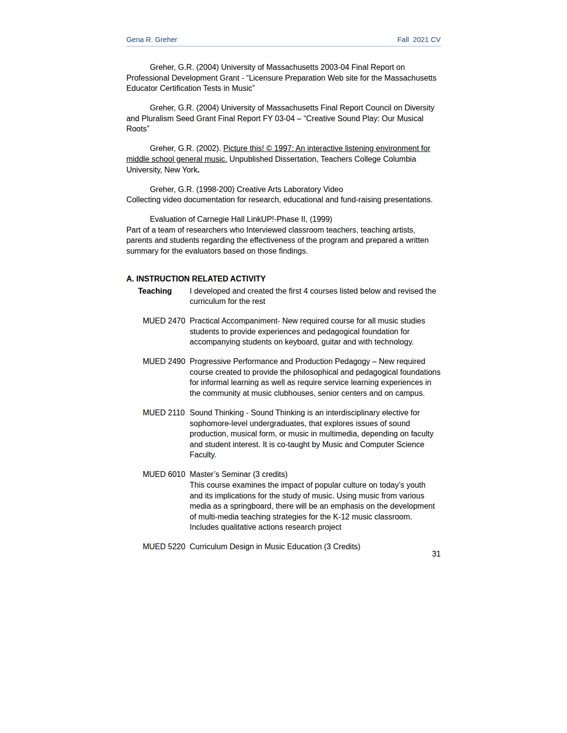Gena R. Greher
Fall 2021 CV
Greher, G.R. (2004) University of Massachusetts 2003-04 Final Report on Professional Development Grant - “Licensure Preparation Web site for the Massachusetts Educator Certification Tests in Music”
Greher, G.R. (2004) University of Massachusetts Final Report Council on Diversity and Pluralism Seed Grant Final Report FY 03-04 – “Creative Sound Play: Our Musical Roots”
Greher, G.R. (2002). Picture this! © 1997: An interactive listening environment for middle school general music. Unpublished Dissertation, Teachers College Columbia University, New York.
Greher, G.R. (1998-200) Creative Arts Laboratory Video
Collecting video documentation for research, educational and fund-raising presentations.
Evaluation of Carnegie Hall LinkUP!-Phase II, (1999)
Part of a team of researchers who Interviewed classroom teachers, teaching artists, parents and students regarding the effectiveness of the program and prepared a written summary for the evaluators based on those findings.
A. INSTRUCTION RELATED ACTIVITY
Teaching
I developed and created the first 4 courses listed below and revised the curriculum for the rest
MUED 2470
Practical Accompaniment- New required course for all music studies students to provide experiences and pedagogical foundation for accompanying students on keyboard, guitar and with technology.
MUED 2490
Progressive Performance and Production Pedagogy – New required course created to provide the philosophical and pedagogical foundations for informal learning as well as require service learning experiences in the community at music clubhouses, senior centers and on campus.
MUED 2110
Sound Thinking - Sound Thinking is an interdisciplinary elective for sophomore-level undergraduates, that explores issues of sound production, musical form, or music in multimedia, depending on faculty and student interest. It is co-taught by Music and Computer Science Faculty.
MUED 6010
Master’s Seminar (3 credits)
This course examines the impact of popular culture on today’s youth and its implications for the study of music. Using music from various media as a springboard, there will be an emphasis on the development of multi-media teaching strategies for the K-12 music classroom. Includes qualitative actions research project
MUED 5220
Curriculum Design in Music Education (3 Credits)
31